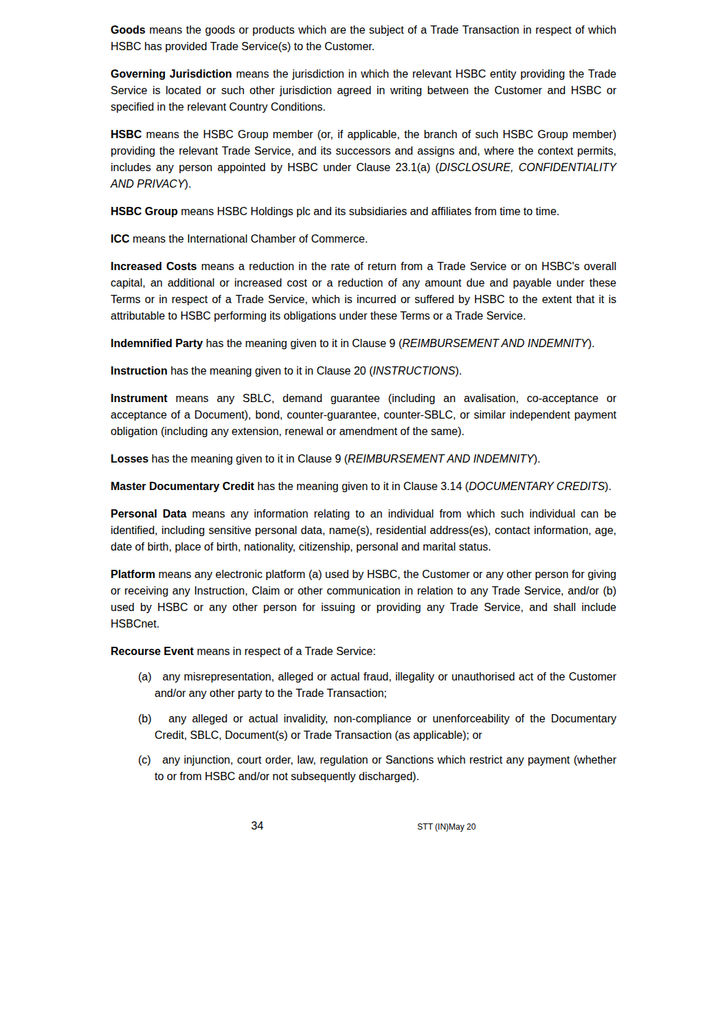Goods
means the goods or products which are the subject of a Trade Transaction in respect of which HSBC has provided Trade Service(s) to the Customer.
Governing Jurisdiction
means the jurisdiction in which the relevant HSBC entity providing the Trade Service is located or such other jurisdiction agreed in writing between the Customer and HSBC or specified in the relevant Country Conditions.
HSBC
means the HSBC Group member (or, if applicable, the branch of such HSBC Group member) providing the relevant Trade Service, and its successors and assigns and, where the context permits, includes any person appointed by HSBC under Clause 23.1(a) (DISCLOSURE, CONFIDENTIALITY AND PRIVACY).
HSBC Group
means HSBC Holdings plc and its subsidiaries and affiliates from time to time.
ICC
means the International Chamber of Commerce.
Increased Costs
means a reduction in the rate of return from a Trade Service or on HSBC's overall capital, an additional or increased cost or a reduction of any amount due and payable under these Terms or in respect of a Trade Service, which is incurred or suffered by HSBC to the extent that it is attributable to HSBC performing its obligations under these Terms or a Trade Service.
Indemnified Party
has the meaning given to it in Clause 9 (REIMBURSEMENT AND INDEMNITY).
Instruction
has the meaning given to it in Clause 20 (INSTRUCTIONS).
Instrument
means any SBLC, demand guarantee (including an avalisation, co-acceptance or acceptance of a Document), bond, counter-guarantee, counter-SBLC, or similar independent payment obligation (including any extension, renewal or amendment of the same).
Losses
has the meaning given to it in Clause 9 (REIMBURSEMENT AND INDEMNITY).
Master Documentary Credit
has the meaning given to it in Clause 3.14 (DOCUMENTARY CREDITS).
Personal Data
means any information relating to an individual from which such individual can be identified, including sensitive personal data, name(s), residential address(es), contact information, age, date of birth, place of birth, nationality, citizenship, personal and marital status.
Platform
means any electronic platform (a) used by HSBC, the Customer or any other person for giving or receiving any Instruction, Claim or other communication in relation to any Trade Service, and/or (b) used by HSBC or any other person for issuing or providing any Trade Service, and shall include HSBCnet.
Recourse Event
means in respect of a Trade Service:
(a) any misrepresentation, alleged or actual fraud, illegality or unauthorised act of the Customer and/or any other party to the Trade Transaction;
(b) any alleged or actual invalidity, non-compliance or unenforceability of the Documentary Credit, SBLC, Document(s) or Trade Transaction (as applicable); or
(c) any injunction, court order, law, regulation or Sanctions which restrict any payment (whether to or from HSBC and/or not subsequently discharged).
34 STT (IN)May 20